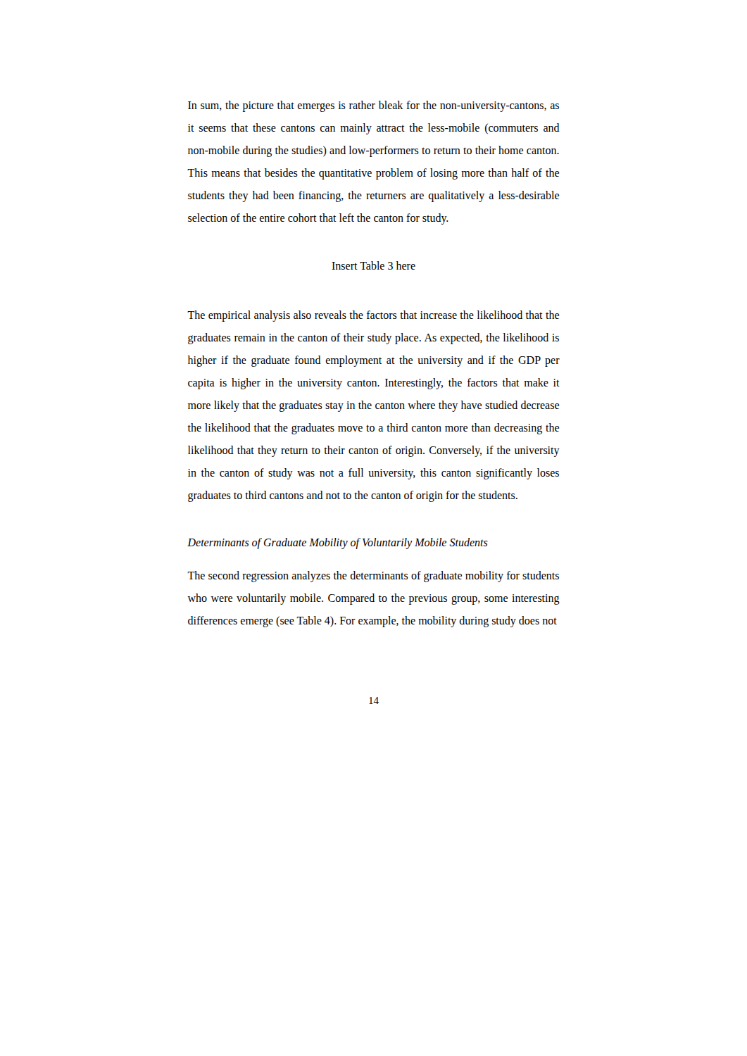In sum, the picture that emerges is rather bleak for the non-university-cantons, as it seems that these cantons can mainly attract the less-mobile (commuters and non-mobile during the studies) and low-performers to return to their home canton. This means that besides the quantitative problem of losing more than half of the students they had been financing, the returners are qualitatively a less-desirable selection of the entire cohort that left the canton for study.
Insert Table 3 here
The empirical analysis also reveals the factors that increase the likelihood that the graduates remain in the canton of their study place. As expected, the likelihood is higher if the graduate found employment at the university and if the GDP per capita is higher in the university canton. Interestingly, the factors that make it more likely that the graduates stay in the canton where they have studied decrease the likelihood that the graduates move to a third canton more than decreasing the likelihood that they return to their canton of origin. Conversely, if the university in the canton of study was not a full university, this canton significantly loses graduates to third cantons and not to the canton of origin for the students.
Determinants of Graduate Mobility of Voluntarily Mobile Students
The second regression analyzes the determinants of graduate mobility for students who were voluntarily mobile. Compared to the previous group, some interesting differences emerge (see Table 4). For example, the mobility during study does not
14